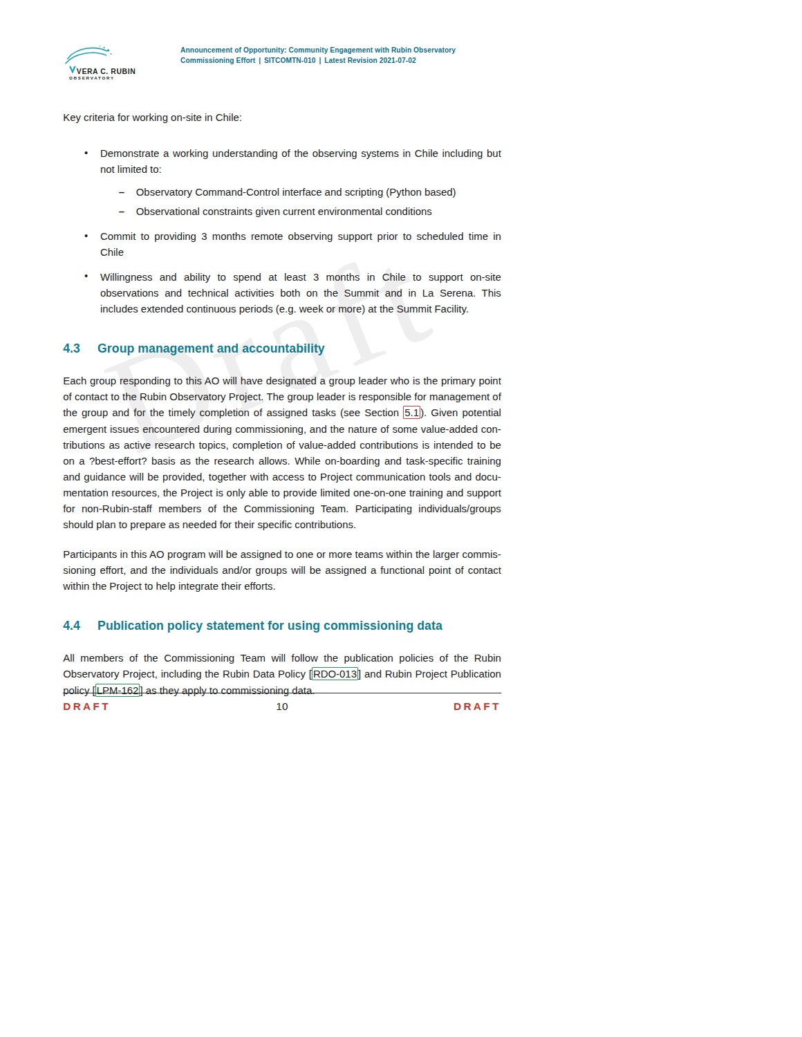VERA C. RUBIN OBSERVATORY
Announcement of Opportunity: Community Engagement with Rubin Observatory Commissioning Effort | SITCOMTN-010 | Latest Revision 2021-07-02
Draft
Key criteria for working on-site in Chile:
Demonstrate a working understanding of the observing systems in Chile including but not limited to:
Observatory Command-Control interface and scripting (Python based)
Observational constraints given current environmental conditions
Commit to providing 3 months remote observing support prior to scheduled time in Chile
Willingness and ability to spend at least 3 months in Chile to support on-site observations and technical activities both on the Summit and in La Serena. This includes extended continuous periods (e.g. week or more) at the Summit Facility.
4.3 Group management and accountability
Each group responding to this AO will have designated a group leader who is the primary point of contact to the Rubin Observatory Project. The group leader is responsible for management of the group and for the timely completion of assigned tasks (see Section 5.1). Given potential emergent issues encountered during commissioning, and the nature of some value-added contributions as active research topics, completion of value-added contributions is intended to be on a ?best-effort? basis as the research allows. While on-boarding and task-specific training and guidance will be provided, together with access to Project communication tools and documentation resources, the Project is only able to provide limited one-on-one training and support for non-Rubin-staff members of the Commissioning Team. Participating individuals/groups should plan to prepare as needed for their specific contributions.
Participants in this AO program will be assigned to one or more teams within the larger commissioning effort, and the individuals and/or groups will be assigned a functional point of contact within the Project to help integrate their efforts.
4.4 Publication policy statement for using commissioning data
All members of the Commissioning Team will follow the publication policies of the Rubin Observatory Project, including the Rubin Data Policy [RDO-013] and Rubin Project Publication policy [LPM-162] as they apply to commissioning data.
DRAFT
10
DRAFT